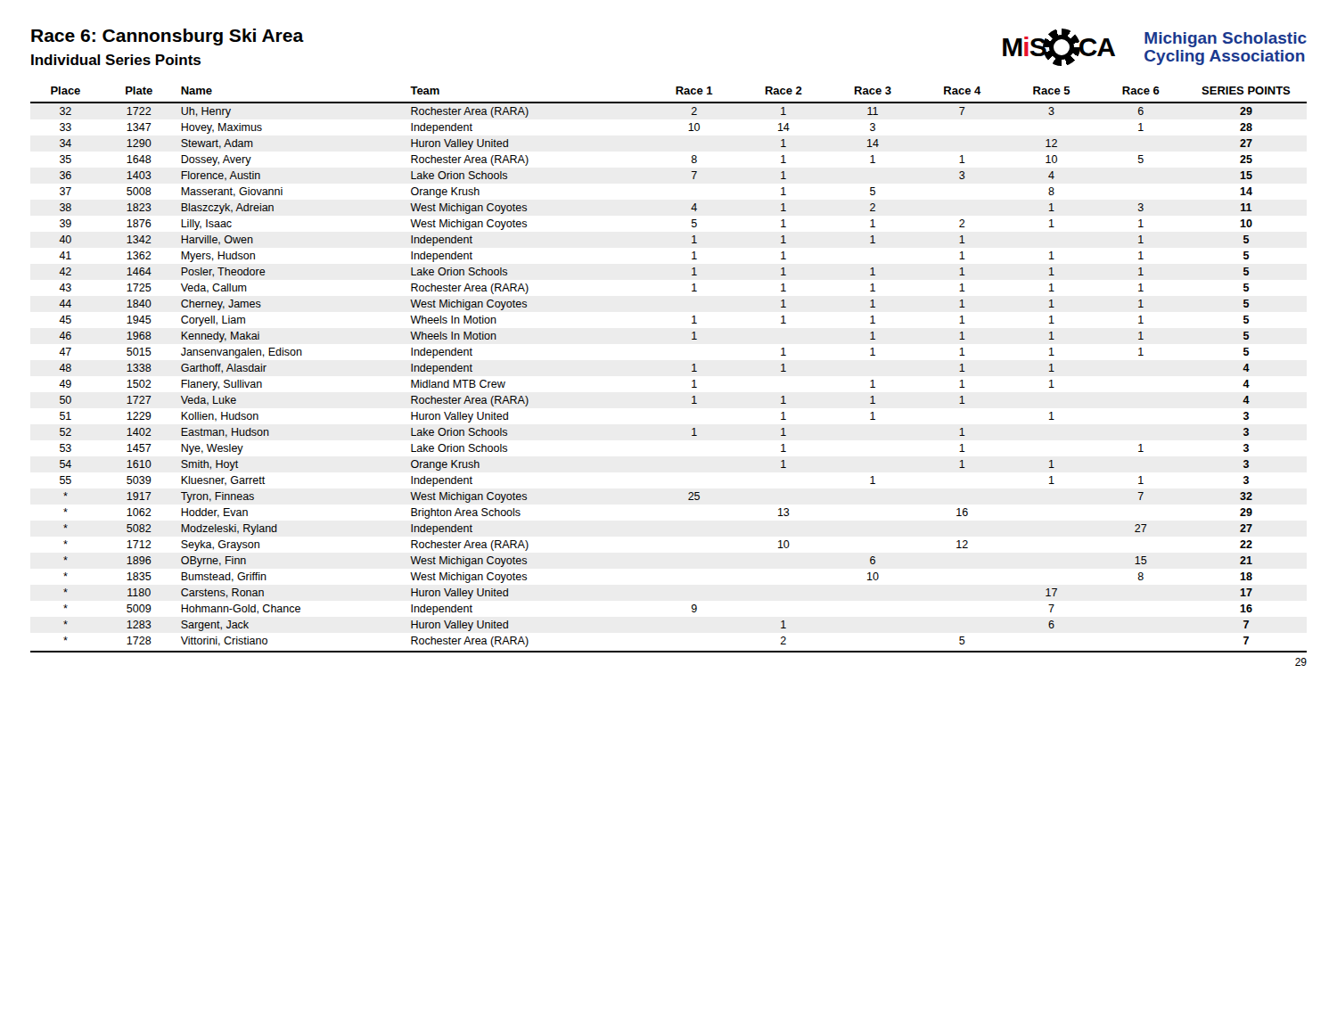Race 6: Cannonsburg Ski Area
Individual Series Points
Mi S CA
Michigan Scholastic
Cycling Association
| Place | Plate | Name | Team | Race 1 | Race 2 | Race 3 | Race 4 | Race 5 | Race 6 | SERIES POINTS |
| --- | --- | --- | --- | --- | --- | --- | --- | --- | --- | --- |
| 32 | 1722 | Uh, Henry | Rochester Area (RARA) | 2 | 1 | 11 | 7 | 3 | 6 | 29 |
| 33 | 1347 | Hovey, Maximus | Independent | 10 | 14 | 3 | | | 1 | 28 |
| 34 | 1290 | Stewart, Adam | Huron Valley United | | 1 | 14 | | 12 | | 27 |
| 35 | 1648 | Dossey, Avery | Rochester Area (RARA) | 8 | 1 | 1 | 1 | 10 | 5 | 25 |
| 36 | 1403 | Florence, Austin | Lake Orion Schools | 7 | 1 | | 3 | 4 | | 15 |
| 37 | 5008 | Masserant, Giovanni | Orange Krush | | 1 | 5 | | 8 | | 14 |
| 38 | 1823 | Blaszczyk, Adreian | West Michigan Coyotes | 4 | 1 | 2 | | 1 | 3 | 11 |
| 39 | 1876 | Lilly, Isaac | West Michigan Coyotes | 5 | 1 | 1 | 2 | 1 | 1 | 10 |
| 40 | 1342 | Harville, Owen | Independent | 1 | 1 | 1 | 1 | | 1 | 5 |
| 41 | 1362 | Myers, Hudson | Independent | 1 | 1 | | 1 | 1 | 1 | 5 |
| 42 | 1464 | Posler, Theodore | Lake Orion Schools | 1 | 1 | 1 | 1 | 1 | 1 | 5 |
| 43 | 1725 | Veda, Callum | Rochester Area (RARA) | 1 | 1 | 1 | 1 | 1 | 1 | 5 |
| 44 | 1840 | Cherney, James | West Michigan Coyotes | | 1 | 1 | 1 | 1 | 1 | 5 |
| 45 | 1945 | Coryell, Liam | Wheels In Motion | 1 | 1 | 1 | 1 | 1 | 1 | 5 |
| 46 | 1968 | Kennedy, Makai | Wheels In Motion | 1 | | 1 | 1 | 1 | 1 | 5 |
| 47 | 5015 | Jansenvangalen, Edison | Independent | | 1 | 1 | 1 | 1 | 1 | 5 |
| 48 | 1338 | Garthoff, Alasdair | Independent | 1 | 1 | | 1 | 1 | | 4 |
| 49 | 1502 | Flanery, Sullivan | Midland MTB Crew | 1 | | 1 | 1 | 1 | | 4 |
| 50 | 1727 | Veda, Luke | Rochester Area (RARA) | 1 | 1 | 1 | 1 | | | 4 |
| 51 | 1229 | Kollien, Hudson | Huron Valley United | | 1 | 1 | | 1 | | 3 |
| 52 | 1402 | Eastman, Hudson | Lake Orion Schools | 1 | 1 | | 1 | | | 3 |
| 53 | 1457 | Nye, Wesley | Lake Orion Schools | | 1 | | 1 | | 1 | 3 |
| 54 | 1610 | Smith, Hoyt | Orange Krush | | 1 | | 1 | 1 | | 3 |
| 55 | 5039 | Kluesner, Garrett | Independent | | | 1 | | 1 | 1 | 3 |
| * | 1917 | Tyron, Finneas | West Michigan Coyotes | 25 | | | | | 7 | 32 |
| * | 1062 | Hodder, Evan | Brighton Area Schools | | 13 | | 16 | | | 29 |
| * | 5082 | Modzeleski, Ryland | Independent | | | | | | 27 | 27 |
| * | 1712 | Seyka, Grayson | Rochester Area (RARA) | | 10 | | 12 | | | 22 |
| * | 1896 | OByrne, Finn | West Michigan Coyotes | | | 6 | | | 15 | 21 |
| * | 1835 | Bumstead, Griffin | West Michigan Coyotes | | | 10 | | | 8 | 18 |
| * | 1180 | Carstens, Ronan | Huron Valley United | | | | | 17 | | 17 |
| * | 5009 | Hohmann-Gold, Chance | Independent | 9 | | | | 7 | | 16 |
| * | 1283 | Sargent, Jack | Huron Valley United | | 1 | | | 6 | | 7 |
| * | 1728 | Vittorini, Cristiano | Rochester Area (RARA) | | 2 | | 5 | | | 7 |
29